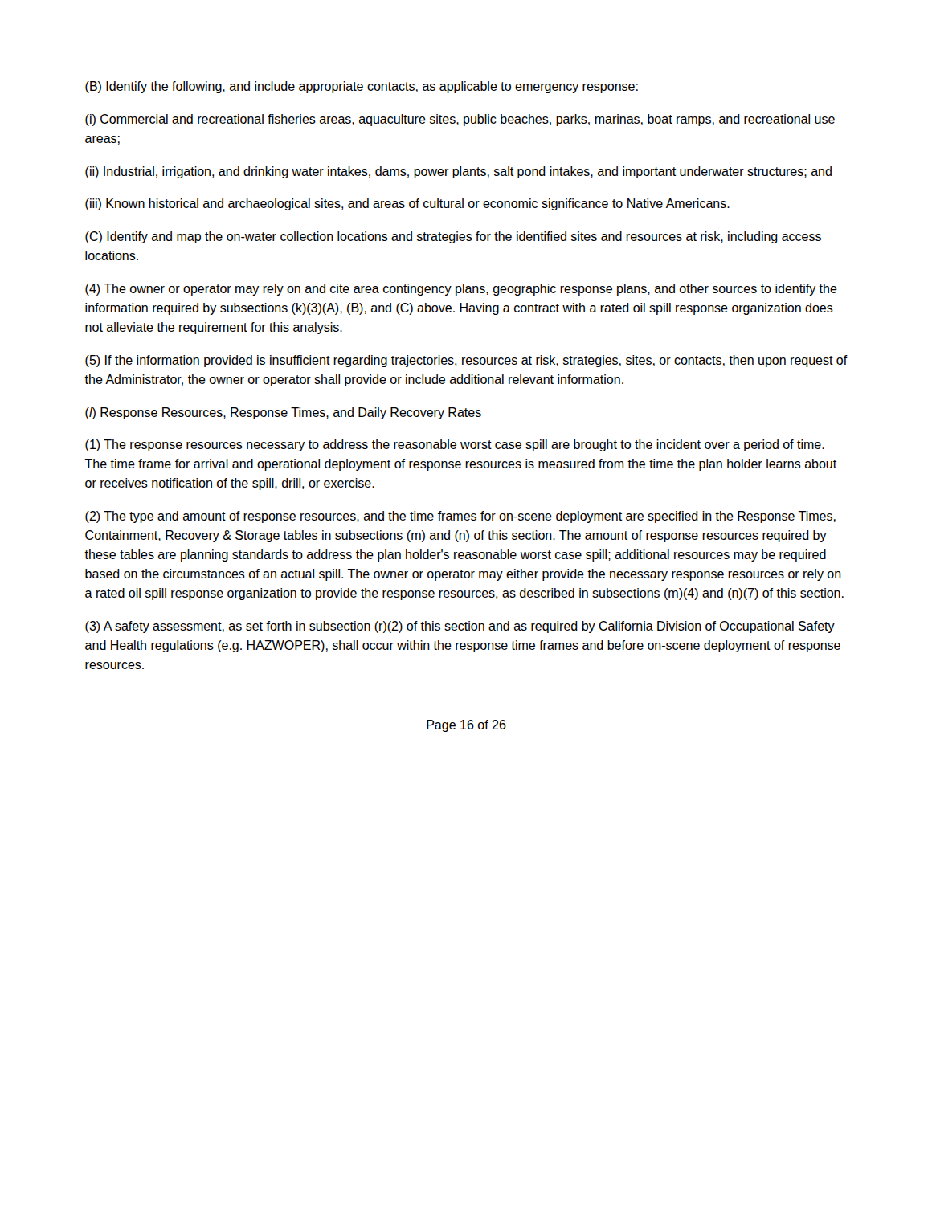(B) Identify the following, and include appropriate contacts, as applicable to emergency response:
(i) Commercial and recreational fisheries areas, aquaculture sites, public beaches, parks, marinas, boat ramps, and recreational use areas;
(ii) Industrial, irrigation, and drinking water intakes, dams, power plants, salt pond intakes, and important underwater structures; and
(iii) Known historical and archaeological sites, and areas of cultural or economic significance to Native Americans.
(C) Identify and map the on-water collection locations and strategies for the identified sites and resources at risk, including access locations.
(4) The owner or operator may rely on and cite area contingency plans, geographic response plans, and other sources to identify the information required by subsections (k)(3)(A), (B), and (C) above. Having a contract with a rated oil spill response organization does not alleviate the requirement for this analysis.
(5) If the information provided is insufficient regarding trajectories, resources at risk, strategies, sites, or contacts, then upon request of the Administrator, the owner or operator shall provide or include additional relevant information.
(l) Response Resources, Response Times, and Daily Recovery Rates
(1) The response resources necessary to address the reasonable worst case spill are brought to the incident over a period of time. The time frame for arrival and operational deployment of response resources is measured from the time the plan holder learns about or receives notification of the spill, drill, or exercise.
(2) The type and amount of response resources, and the time frames for on-scene deployment are specified in the Response Times, Containment, Recovery & Storage tables in subsections (m) and (n) of this section. The amount of response resources required by these tables are planning standards to address the plan holder's reasonable worst case spill; additional resources may be required based on the circumstances of an actual spill. The owner or operator may either provide the necessary response resources or rely on a rated oil spill response organization to provide the response resources, as described in subsections (m)(4) and (n)(7) of this section.
(3) A safety assessment, as set forth in subsection (r)(2) of this section and as required by California Division of Occupational Safety and Health regulations (e.g. HAZWOPER), shall occur within the response time frames and before on-scene deployment of response resources.
Page 16 of 26